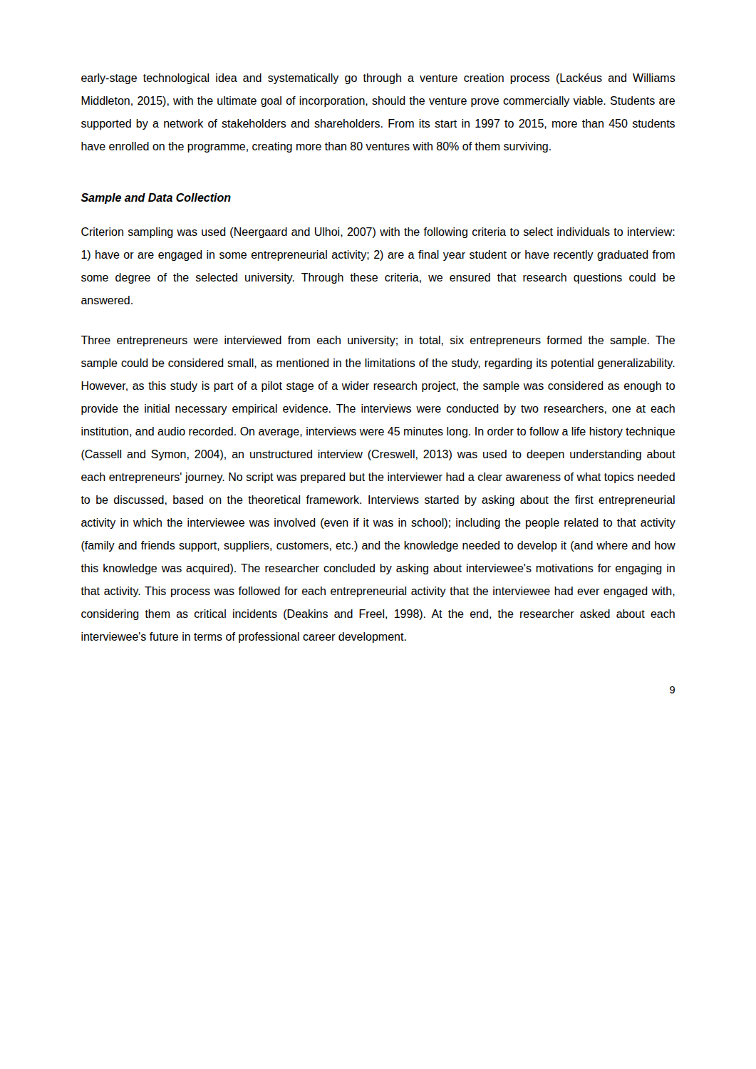early-stage technological idea and systematically go through a venture creation process (Lackéus and Williams Middleton, 2015), with the ultimate goal of incorporation, should the venture prove commercially viable. Students are supported by a network of stakeholders and shareholders. From its start in 1997 to 2015, more than 450 students have enrolled on the programme, creating more than 80 ventures with 80% of them surviving.
Sample and Data Collection
Criterion sampling was used (Neergaard and Ulhoi, 2007) with the following criteria to select individuals to interview: 1) have or are engaged in some entrepreneurial activity; 2) are a final year student or have recently graduated from some degree of the selected university. Through these criteria, we ensured that research questions could be answered.
Three entrepreneurs were interviewed from each university; in total, six entrepreneurs formed the sample. The sample could be considered small, as mentioned in the limitations of the study, regarding its potential generalizability. However, as this study is part of a pilot stage of a wider research project, the sample was considered as enough to provide the initial necessary empirical evidence. The interviews were conducted by two researchers, one at each institution, and audio recorded. On average, interviews were 45 minutes long. In order to follow a life history technique (Cassell and Symon, 2004), an unstructured interview (Creswell, 2013) was used to deepen understanding about each entrepreneurs' journey. No script was prepared but the interviewer had a clear awareness of what topics needed to be discussed, based on the theoretical framework. Interviews started by asking about the first entrepreneurial activity in which the interviewee was involved (even if it was in school); including the people related to that activity (family and friends support, suppliers, customers, etc.) and the knowledge needed to develop it (and where and how this knowledge was acquired). The researcher concluded by asking about interviewee's motivations for engaging in that activity. This process was followed for each entrepreneurial activity that the interviewee had ever engaged with, considering them as critical incidents (Deakins and Freel, 1998). At the end, the researcher asked about each interviewee's future in terms of professional career development.
9